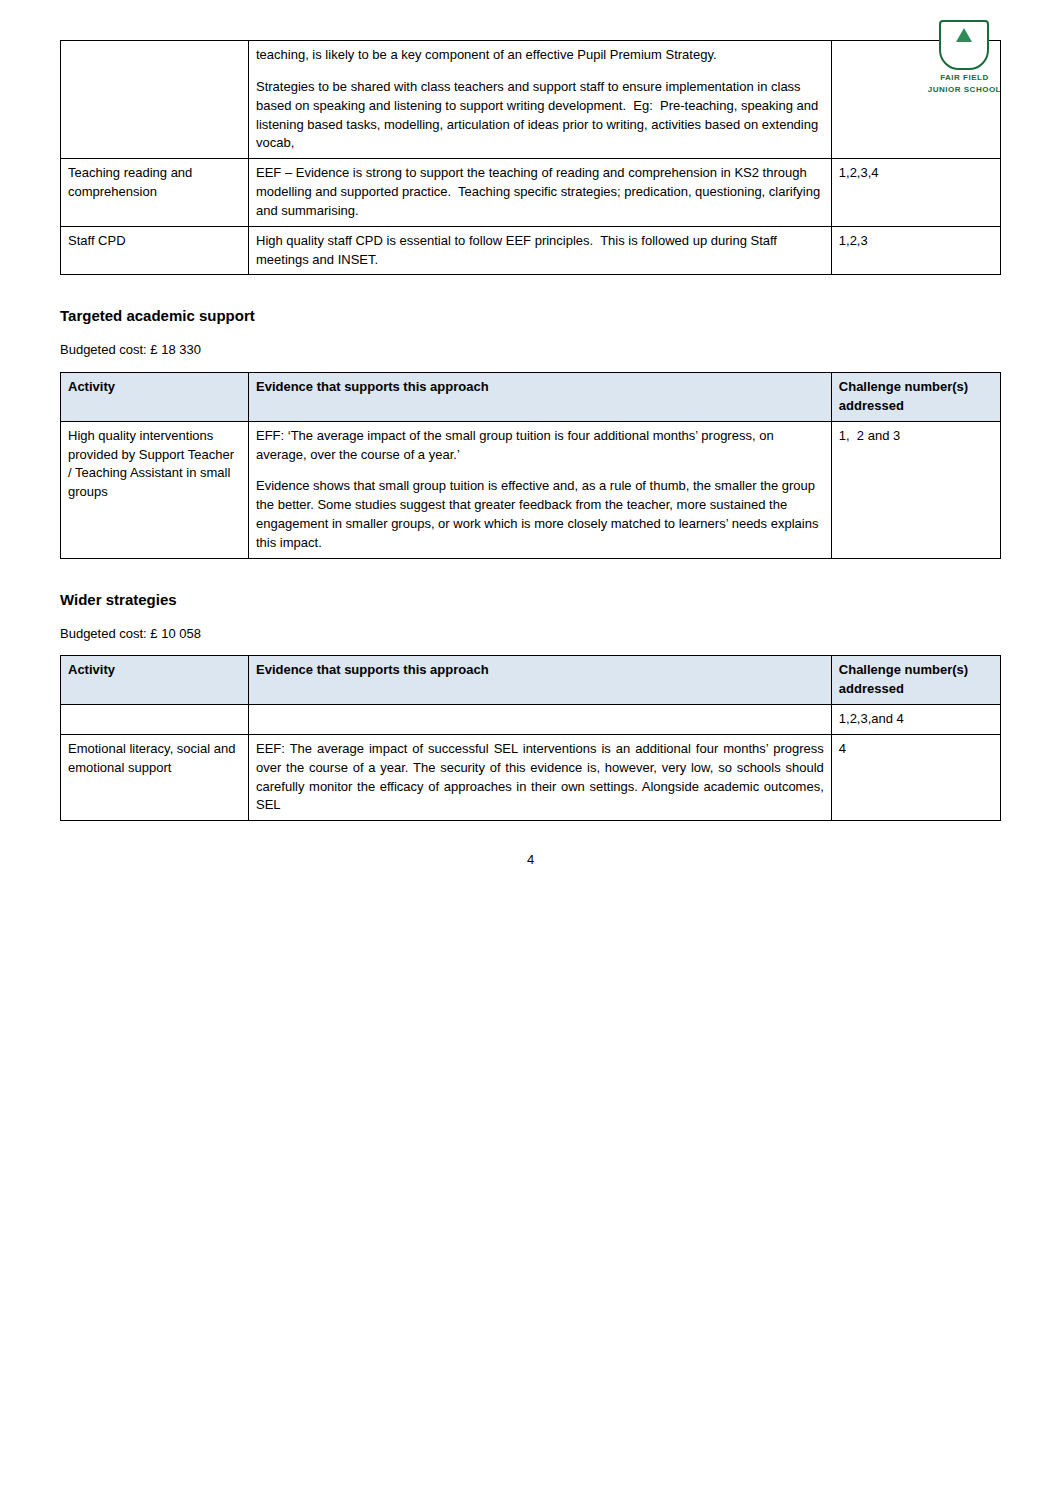FAIR FIELD
JUNIOR SCHOOL
| | teaching, is likely to be a key component of an effective Pupil Premium Strategy. Strategies to be shared with class teachers and support staff to ensure implementation in class based on speaking and listening to support writing development. Eg: Pre-teaching, speaking and listening based tasks, modelling, articulation of ideas prior to writing, activities based on extending vocab, | |
| Teaching reading and comprehension | EEF – Evidence is strong to support the teaching of reading and comprehension in KS2 through modelling and supported practice. Teaching specific strategies; predication, questioning, clarifying and summarising. | 1,2,3,4 |
| Staff CPD | High quality staff CPD is essential to follow EEF principles. This is followed up during Staff meetings and INSET. | 1,2,3 |
Targeted academic support
Budgeted cost: £ 18 330
| Activity | Evidence that supports this approach | Challenge number(s) addressed |
| --- | --- | --- |
| High quality interventions provided by Support Teacher / Teaching Assistant in small groups | EFF: ‘The average impact of the small group tuition is four additional months’ progress, on average, over the course of a year.’ Evidence shows that small group tuition is effective and, as a rule of thumb, the smaller the group the better. Some studies suggest that greater feedback from the teacher, more sustained the engagement in smaller groups, or work which is more closely matched to learners’ needs explains this impact. | 1, 2 and 3 |
Wider strategies
Budgeted cost: £ 10 058
| Activity | Evidence that supports this approach | Challenge number(s) addressed |
| --- | --- | --- |
| | | 1,2,3,and 4 |
| Emotional literacy, social and emotional support | EEF: The average impact of successful SEL interventions is an additional four months’ progress over the course of a year. The security of this evidence is, however, very low, so schools should carefully monitor the efficacy of approaches in their own settings. Alongside academic outcomes, SEL | 4 |
4